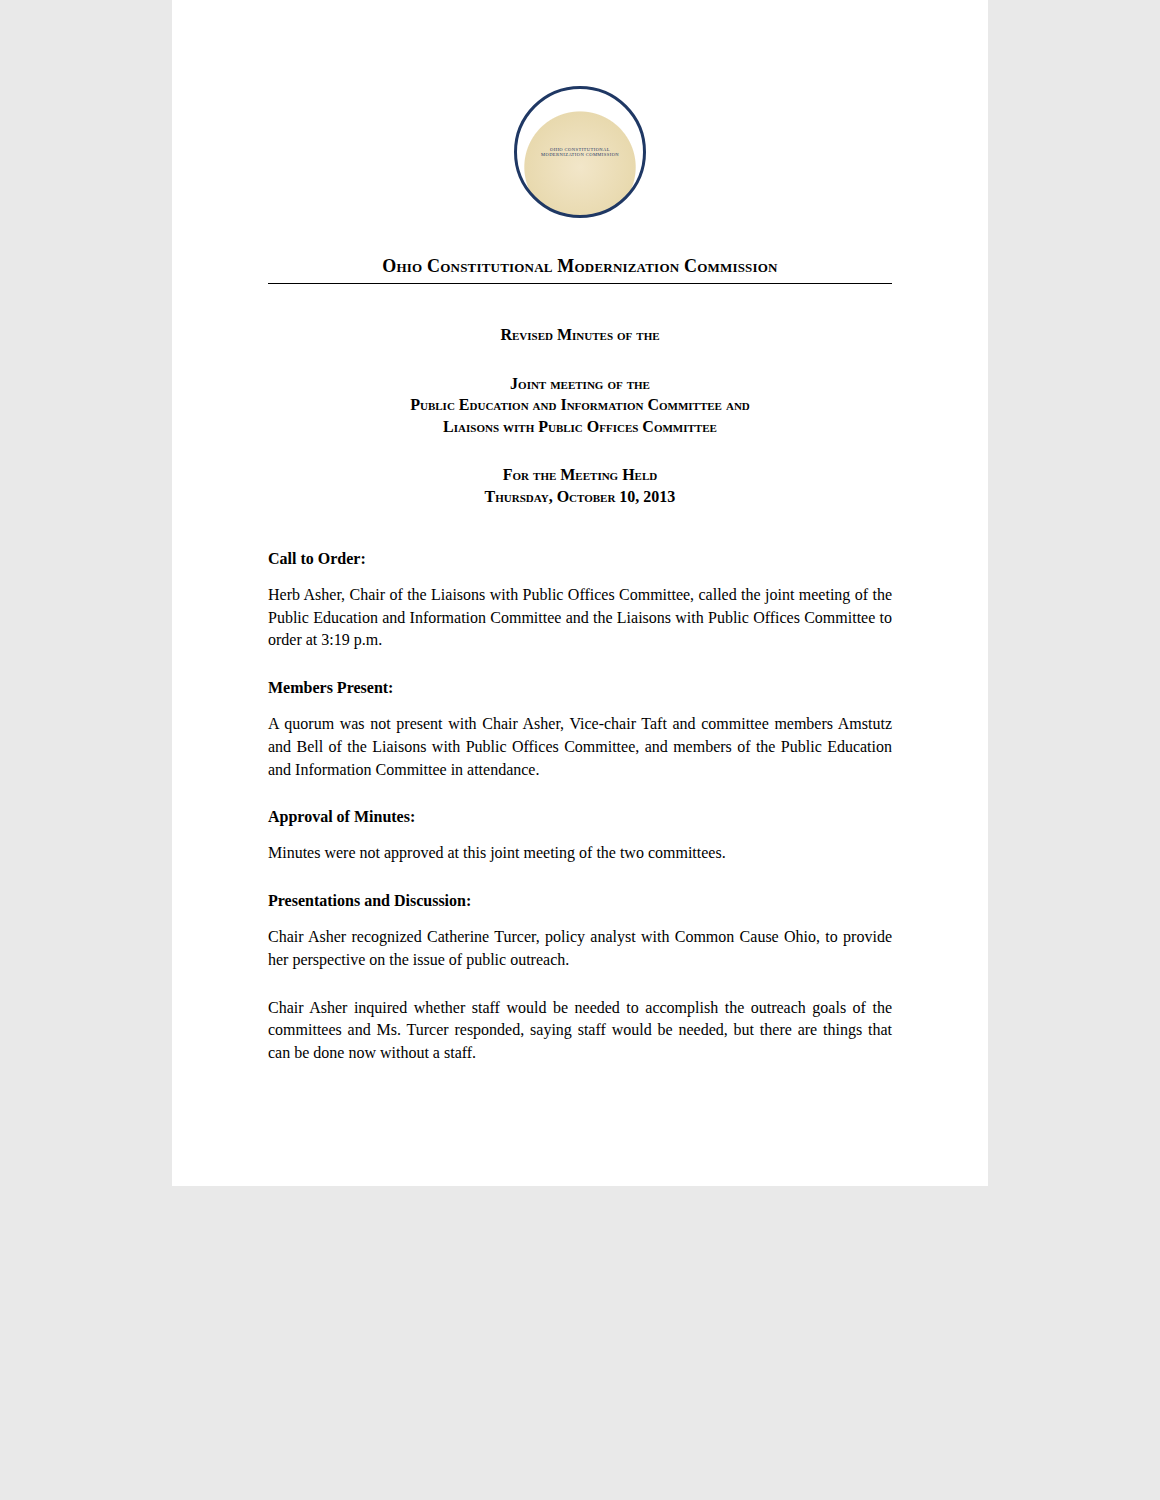Ohio Constitutional Modernization Commission
Revised Minutes of the
Joint meeting of the
Public Education and Information Committee and
Liaisons with Public Offices Committee
For the Meeting Held
Thursday, October 10, 2013
Call to Order:
Herb Asher, Chair of the Liaisons with Public Offices Committee, called the joint meeting of the Public Education and Information Committee and the Liaisons with Public Offices Committee to order at 3:19 p.m.
Members Present:
A quorum was not present with Chair Asher, Vice-chair Taft and committee members Amstutz and Bell of the Liaisons with Public Offices Committee, and members of the Public Education and Information Committee in attendance.
Approval of Minutes:
Minutes were not approved at this joint meeting of the two committees.
Presentations and Discussion:
Chair Asher recognized Catherine Turcer, policy analyst with Common Cause Ohio, to provide her perspective on the issue of public outreach.
Chair Asher inquired whether staff would be needed to accomplish the outreach goals of the committees and Ms. Turcer responded, saying staff would be needed, but there are things that can be done now without a staff.